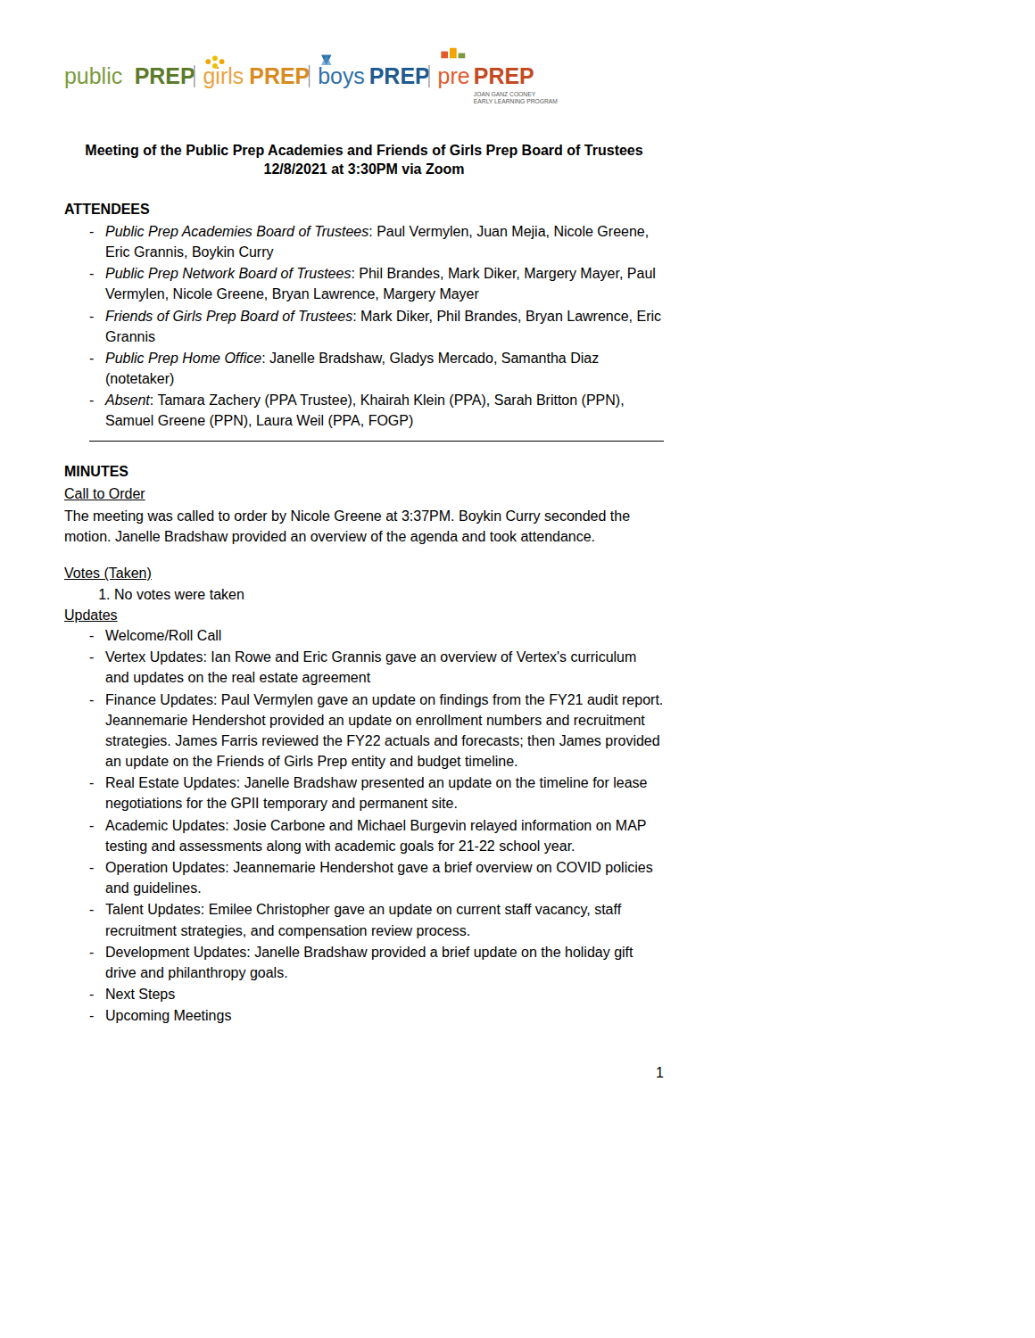public PREP girls PREP boys PREP pre PREP JOAN GANZ COONEY EARLY LEARNING PROGRAM
Meeting of the Public Prep Academies and Friends of Girls Prep Board of Trustees 12/8/2021 at 3:30PM via Zoom
ATTENDEES
Public Prep Academies Board of Trustees: Paul Vermylen, Juan Mejia, Nicole Greene, Eric Grannis, Boykin Curry
Public Prep Network Board of Trustees: Phil Brandes, Mark Diker, Margery Mayer, Paul Vermylen, Nicole Greene, Bryan Lawrence, Margery Mayer
Friends of Girls Prep Board of Trustees: Mark Diker, Phil Brandes, Bryan Lawrence, Eric Grannis
Public Prep Home Office: Janelle Bradshaw, Gladys Mercado, Samantha Diaz (notetaker)
Absent: Tamara Zachery (PPA Trustee), Khairah Klein (PPA), Sarah Britton (PPN), Samuel Greene (PPN), Laura Weil (PPA, FOGP)
MINUTES
Call to Order
The meeting was called to order by Nicole Greene at 3:37PM. Boykin Curry seconded the motion. Janelle Bradshaw provided an overview of the agenda and took attendance.
Votes (Taken)
No votes were taken
Updates
Welcome/Roll Call
Vertex Updates: Ian Rowe and Eric Grannis gave an overview of Vertex's curriculum and updates on the real estate agreement
Finance Updates: Paul Vermylen gave an update on findings from the FY21 audit report. Jeannemarie Hendershot provided an update on enrollment numbers and recruitment strategies. James Farris reviewed the FY22 actuals and forecasts; then James provided an update on the Friends of Girls Prep entity and budget timeline.
Real Estate Updates: Janelle Bradshaw presented an update on the timeline for lease negotiations for the GPII temporary and permanent site.
Academic Updates: Josie Carbone and Michael Burgevin relayed information on MAP testing and assessments along with academic goals for 21-22 school year.
Operation Updates: Jeannemarie Hendershot gave a brief overview on COVID policies and guidelines.
Talent Updates: Emilee Christopher gave an update on current staff vacancy, staff recruitment strategies, and compensation review process.
Development Updates: Janelle Bradshaw provided a brief update on the holiday gift drive and philanthropy goals.
Next Steps
Upcoming Meetings
1